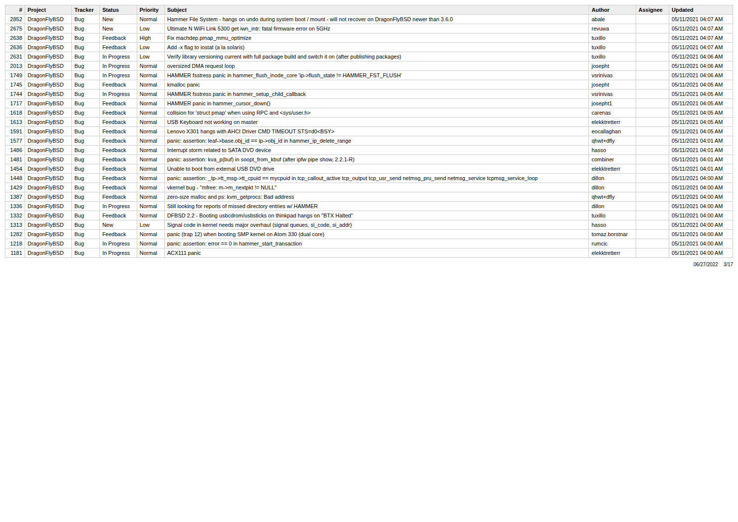| # | Project | Tracker | Status | Priority | Subject | Author | Assignee | Updated |
| --- | --- | --- | --- | --- | --- | --- | --- | --- |
| 2852 | DragonFlyBSD | Bug | New | Normal | Hammer File System - hangs on undo during system boot / mount - will not recover on DragonFlyBSD newer than 3.6.0 | abale | | 05/11/2021 04:07 AM |
| 2675 | DragonFlyBSD | Bug | New | Low | Ultimate N WiFi Link 5300 get iwn_intr: fatal firmware error on 5GHz | revuwa | | 05/11/2021 04:07 AM |
| 2638 | DragonFlyBSD | Bug | Feedback | High | Fix machdep.pmap_mmu_optimize | tuxillo | | 05/11/2021 04:07 AM |
| 2636 | DragonFlyBSD | Bug | Feedback | Low | Add -x flag to iostat (a la solaris) | tuxillo | | 05/11/2021 04:07 AM |
| 2631 | DragonFlyBSD | Bug | In Progress | Low | Verify library versioning current with full package build and switch it on (after publishing packages) | tuxillo | | 05/11/2021 04:06 AM |
| 2013 | DragonFlyBSD | Bug | In Progress | Normal | oversized DMA request loop | josepht | | 05/11/2021 04:06 AM |
| 1749 | DragonFlyBSD | Bug | In Progress | Normal | HAMMER fsstress panic in hammer_flush_inode_core 'ip->flush_state != HAMMER_FST_FLUSH' | vsrinivas | | 05/11/2021 04:06 AM |
| 1745 | DragonFlyBSD | Bug | Feedback | Normal | kmalloc panic | josepht | | 05/11/2021 04:05 AM |
| 1744 | DragonFlyBSD | Bug | In Progress | Normal | HAMMER fsstress panic in hammer_setup_child_callback | vsrinivas | | 05/11/2021 04:05 AM |
| 1717 | DragonFlyBSD | Bug | Feedback | Normal | HAMMER panic in hammer_cursor_down() | josepht1 | | 05/11/2021 04:05 AM |
| 1618 | DragonFlyBSD | Bug | Feedback | Normal | collision for 'struct pmap' when using RPC and <sys/user.h> | carenas | | 05/11/2021 04:05 AM |
| 1613 | DragonFlyBSD | Bug | Feedback | Normal | USB Keyboard not working on master | elekktretterr | | 05/11/2021 04:05 AM |
| 1591 | DragonFlyBSD | Bug | Feedback | Normal | Lenovo X301 hangs with AHCI Driver CMD TIMEOUT STS=d0<BSY> | eocallaghan | | 05/11/2021 04:05 AM |
| 1577 | DragonFlyBSD | Bug | Feedback | Normal | panic: assertion: leaf->base.obj_id == ip->obj_id in hammer_ip_delete_range | qhwt+dfly | | 05/11/2021 04:01 AM |
| 1486 | DragonFlyBSD | Bug | Feedback | Normal | Interrupt storm related to SATA DVD device | hasso | | 05/11/2021 04:01 AM |
| 1481 | DragonFlyBSD | Bug | Feedback | Normal | panic: assertion: kva_p(buf) in soopt_from_kbuf (after ipfw pipe show, 2.2.1-R) | combiner | | 05/11/2021 04:01 AM |
| 1454 | DragonFlyBSD | Bug | Feedback | Normal | Unable to boot from external USB DVD drive | elekktretterr | | 05/11/2021 04:01 AM |
| 1448 | DragonFlyBSD | Bug | Feedback | Normal | panic: assertion: _tp->tt_msg->tt_cpuid == mycpuid in tcp_callout_active tcp_output tcp_usr_send netmsg_pru_send netmsg_service tcpmsg_service_loop | dillon | | 05/11/2021 04:00 AM |
| 1429 | DragonFlyBSD | Bug | Feedback | Normal | vkernel bug - "mfree: m->m_nextpkt != NULL" | dillon | | 05/11/2021 04:00 AM |
| 1387 | DragonFlyBSD | Bug | Feedback | Normal | zero-size malloc and ps: kvm_getprocs: Bad address | qhwt+dfly | | 05/11/2021 04:00 AM |
| 1336 | DragonFlyBSD | Bug | In Progress | Normal | Still looking for reports of missed directory entries w/ HAMMER | dillon | | 05/11/2021 04:00 AM |
| 1332 | DragonFlyBSD | Bug | Feedback | Normal | DFBSD 2.2 - Booting usbcdrom/usbsticks on thinkpad hangs on "BTX Halted" | tuxillo | | 05/11/2021 04:00 AM |
| 1313 | DragonFlyBSD | Bug | New | Low | Signal code in kernel needs major overhaul (signal queues, si_code, si_addr) | hasso | | 05/11/2021 04:00 AM |
| 1282 | DragonFlyBSD | Bug | Feedback | Normal | panic (trap 12) when booting SMP kernel on Atom 330 (dual core) | tomaz.borstnar | | 05/11/2021 04:00 AM |
| 1218 | DragonFlyBSD | Bug | In Progress | Normal | panic: assertion: error == 0 in hammer_start_transaction | rumcic | | 05/11/2021 04:00 AM |
| 1181 | DragonFlyBSD | Bug | In Progress | Normal | ACX111 panic | elekktretterr | | 05/11/2021 04:00 AM |
06/27/2022 3/17